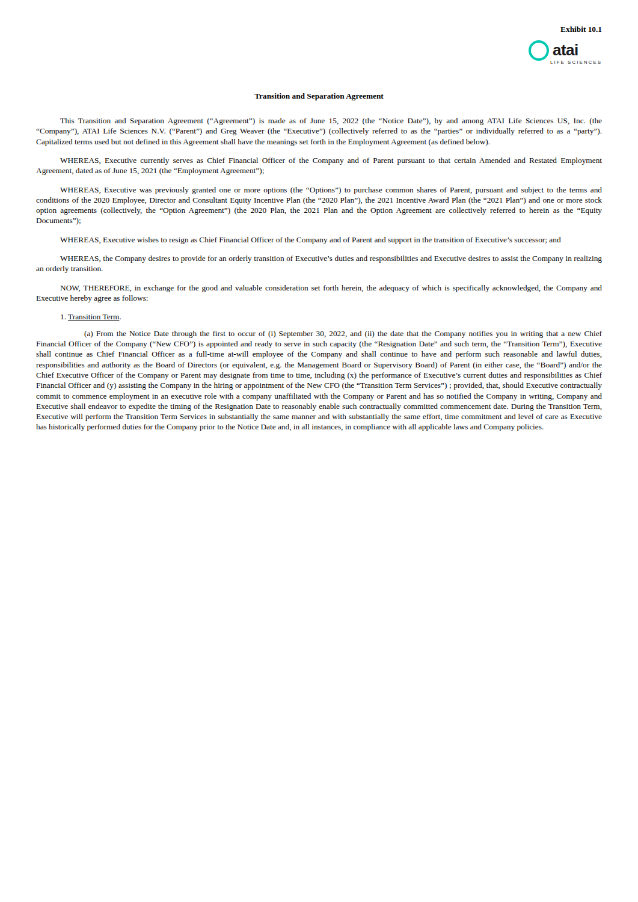Exhibit 10.1
atai
LIFE SCIENCES
Transition and Separation Agreement
This Transition and Separation Agreement (“Agreement”) is made as of June 15, 2022 (the “Notice Date”), by and among ATAI Life Sciences US, Inc. (the “Company”), ATAI Life Sciences N.V. (“Parent”) and Greg Weaver (the “Executive”) (collectively referred to as the “parties” or individually referred to as a “party”). Capitalized terms used but not defined in this Agreement shall have the meanings set forth in the Employment Agreement (as defined below).
WHEREAS, Executive currently serves as Chief Financial Officer of the Company and of Parent pursuant to that certain Amended and Restated Employment Agreement, dated as of June 15, 2021 (the “Employment Agreement”);
WHEREAS, Executive was previously granted one or more options (the “Options”) to purchase common shares of Parent, pursuant and subject to the terms and conditions of the 2020 Employee, Director and Consultant Equity Incentive Plan (the “2020 Plan”), the 2021 Incentive Award Plan (the “2021 Plan”) and one or more stock option agreements (collectively, the “Option Agreement”) (the 2020 Plan, the 2021 Plan and the Option Agreement are collectively referred to herein as the “Equity Documents”);
WHEREAS, Executive wishes to resign as Chief Financial Officer of the Company and of Parent and support in the transition of Executive’s successor; and
WHEREAS, the Company desires to provide for an orderly transition of Executive’s duties and responsibilities and Executive desires to assist the Company in realizing an orderly transition.
NOW, THEREFORE, in exchange for the good and valuable consideration set forth herein, the adequacy of which is specifically acknowledged, the Company and Executive hereby agree as follows:
1. Transition Term.
(a) From the Notice Date through the first to occur of (i) September 30, 2022, and (ii) the date that the Company notifies you in writing that a new Chief Financial Officer of the Company (“New CFO”) is appointed and ready to serve in such capacity (the “Resignation Date” and such term, the “Transition Term”), Executive shall continue as Chief Financial Officer as a full-time at-will employee of the Company and shall continue to have and perform such reasonable and lawful duties, responsibilities and authority as the Board of Directors (or equivalent, e.g. the Management Board or Supervisory Board) of Parent (in either case, the “Board”) and/or the Chief Executive Officer of the Company or Parent may designate from time to time, including (x) the performance of Executive’s current duties and responsibilities as Chief Financial Officer and (y) assisting the Company in the hiring or appointment of the New CFO (the “Transition Term Services”) ; provided, that, should Executive contractually commit to commence employment in an executive role with a company unaffiliated with the Company or Parent and has so notified the Company in writing, Company and Executive shall endeavor to expedite the timing of the Resignation Date to reasonably enable such contractually committed commencement date. During the Transition Term, Executive will perform the Transition Term Services in substantially the same manner and with substantially the same effort, time commitment and level of care as Executive has historically performed duties for the Company prior to the Notice Date and, in all instances, in compliance with all applicable laws and Company policies.